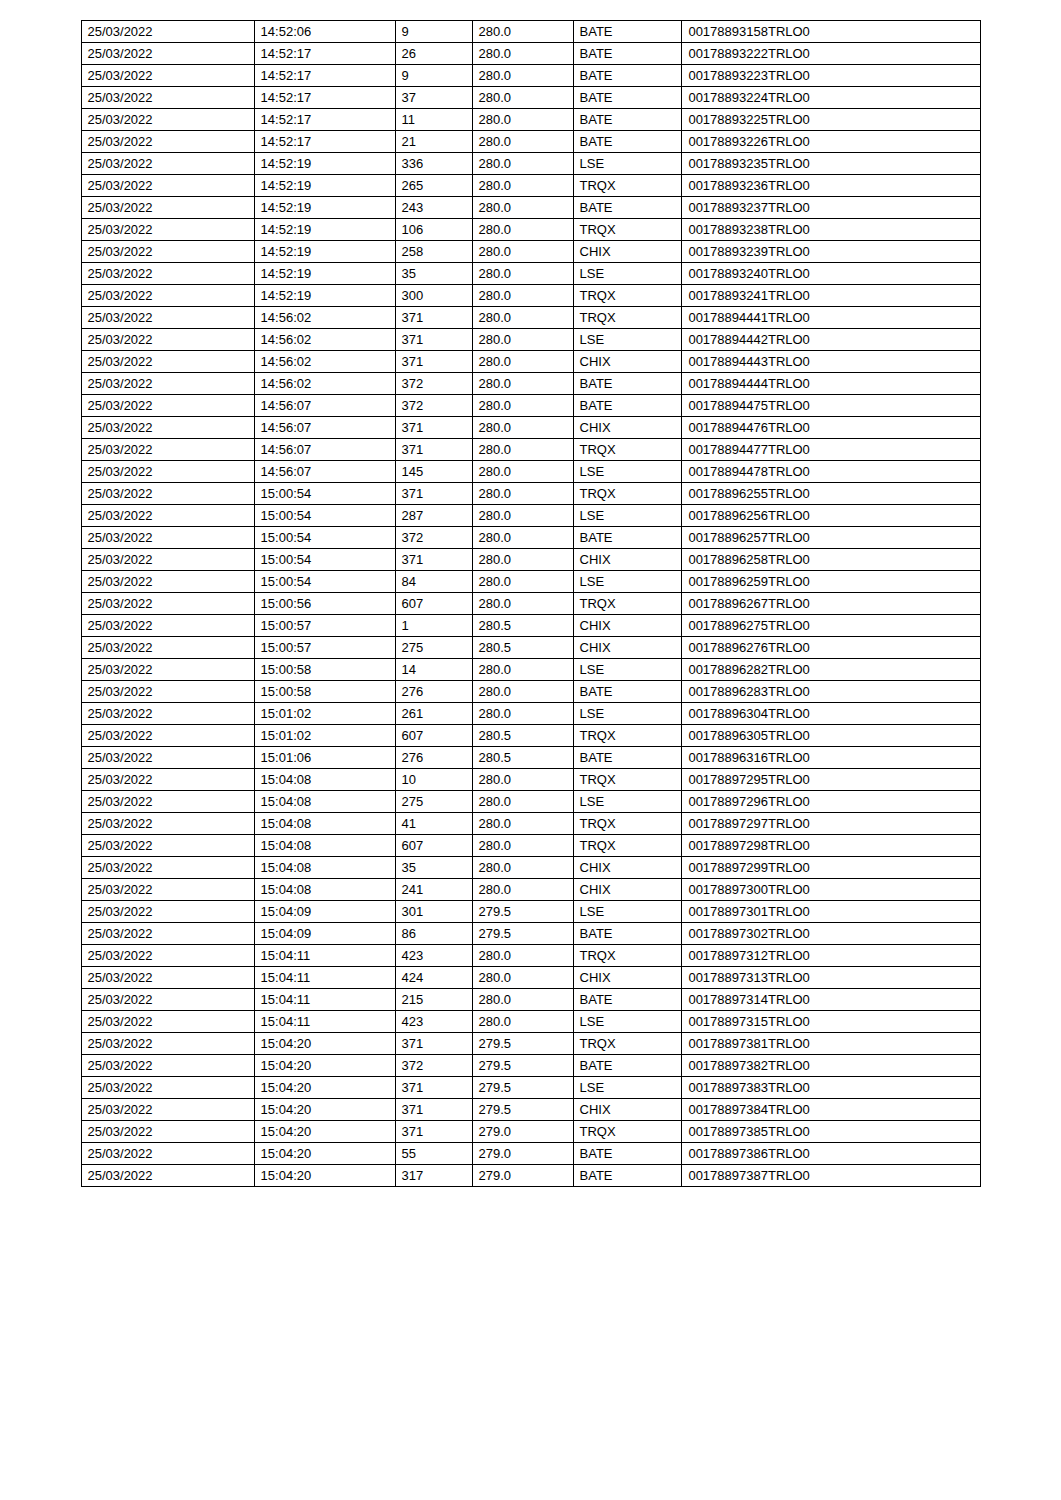| 25/03/2022 | 14:52:06 | 9 | 280.0 | BATE | 00178893158TRLO0 |
| 25/03/2022 | 14:52:17 | 26 | 280.0 | BATE | 00178893222TRLO0 |
| 25/03/2022 | 14:52:17 | 9 | 280.0 | BATE | 00178893223TRLO0 |
| 25/03/2022 | 14:52:17 | 37 | 280.0 | BATE | 00178893224TRLO0 |
| 25/03/2022 | 14:52:17 | 11 | 280.0 | BATE | 00178893225TRLO0 |
| 25/03/2022 | 14:52:17 | 21 | 280.0 | BATE | 00178893226TRLO0 |
| 25/03/2022 | 14:52:19 | 336 | 280.0 | LSE | 00178893235TRLO0 |
| 25/03/2022 | 14:52:19 | 265 | 280.0 | TRQX | 00178893236TRLO0 |
| 25/03/2022 | 14:52:19 | 243 | 280.0 | BATE | 00178893237TRLO0 |
| 25/03/2022 | 14:52:19 | 106 | 280.0 | TRQX | 00178893238TRLO0 |
| 25/03/2022 | 14:52:19 | 258 | 280.0 | CHIX | 00178893239TRLO0 |
| 25/03/2022 | 14:52:19 | 35 | 280.0 | LSE | 00178893240TRLO0 |
| 25/03/2022 | 14:52:19 | 300 | 280.0 | TRQX | 00178893241TRLO0 |
| 25/03/2022 | 14:56:02 | 371 | 280.0 | TRQX | 00178894441TRLO0 |
| 25/03/2022 | 14:56:02 | 371 | 280.0 | LSE | 00178894442TRLO0 |
| 25/03/2022 | 14:56:02 | 371 | 280.0 | CHIX | 00178894443TRLO0 |
| 25/03/2022 | 14:56:02 | 372 | 280.0 | BATE | 00178894444TRLO0 |
| 25/03/2022 | 14:56:07 | 372 | 280.0 | BATE | 00178894475TRLO0 |
| 25/03/2022 | 14:56:07 | 371 | 280.0 | CHIX | 00178894476TRLO0 |
| 25/03/2022 | 14:56:07 | 371 | 280.0 | TRQX | 00178894477TRLO0 |
| 25/03/2022 | 14:56:07 | 145 | 280.0 | LSE | 00178894478TRLO0 |
| 25/03/2022 | 15:00:54 | 371 | 280.0 | TRQX | 00178896255TRLO0 |
| 25/03/2022 | 15:00:54 | 287 | 280.0 | LSE | 00178896256TRLO0 |
| 25/03/2022 | 15:00:54 | 372 | 280.0 | BATE | 00178896257TRLO0 |
| 25/03/2022 | 15:00:54 | 371 | 280.0 | CHIX | 00178896258TRLO0 |
| 25/03/2022 | 15:00:54 | 84 | 280.0 | LSE | 00178896259TRLO0 |
| 25/03/2022 | 15:00:56 | 607 | 280.0 | TRQX | 00178896267TRLO0 |
| 25/03/2022 | 15:00:57 | 1 | 280.5 | CHIX | 00178896275TRLO0 |
| 25/03/2022 | 15:00:57 | 275 | 280.5 | CHIX | 00178896276TRLO0 |
| 25/03/2022 | 15:00:58 | 14 | 280.0 | LSE | 00178896282TRLO0 |
| 25/03/2022 | 15:00:58 | 276 | 280.0 | BATE | 00178896283TRLO0 |
| 25/03/2022 | 15:01:02 | 261 | 280.0 | LSE | 00178896304TRLO0 |
| 25/03/2022 | 15:01:02 | 607 | 280.5 | TRQX | 00178896305TRLO0 |
| 25/03/2022 | 15:01:06 | 276 | 280.5 | BATE | 00178896316TRLO0 |
| 25/03/2022 | 15:04:08 | 10 | 280.0 | TRQX | 00178897295TRLO0 |
| 25/03/2022 | 15:04:08 | 275 | 280.0 | LSE | 00178897296TRLO0 |
| 25/03/2022 | 15:04:08 | 41 | 280.0 | TRQX | 00178897297TRLO0 |
| 25/03/2022 | 15:04:08 | 607 | 280.0 | TRQX | 00178897298TRLO0 |
| 25/03/2022 | 15:04:08 | 35 | 280.0 | CHIX | 00178897299TRLO0 |
| 25/03/2022 | 15:04:08 | 241 | 280.0 | CHIX | 00178897300TRLO0 |
| 25/03/2022 | 15:04:09 | 301 | 279.5 | LSE | 00178897301TRLO0 |
| 25/03/2022 | 15:04:09 | 86 | 279.5 | BATE | 00178897302TRLO0 |
| 25/03/2022 | 15:04:11 | 423 | 280.0 | TRQX | 00178897312TRLO0 |
| 25/03/2022 | 15:04:11 | 424 | 280.0 | CHIX | 00178897313TRLO0 |
| 25/03/2022 | 15:04:11 | 215 | 280.0 | BATE | 00178897314TRLO0 |
| 25/03/2022 | 15:04:11 | 423 | 280.0 | LSE | 00178897315TRLO0 |
| 25/03/2022 | 15:04:20 | 371 | 279.5 | TRQX | 00178897381TRLO0 |
| 25/03/2022 | 15:04:20 | 372 | 279.5 | BATE | 00178897382TRLO0 |
| 25/03/2022 | 15:04:20 | 371 | 279.5 | LSE | 00178897383TRLO0 |
| 25/03/2022 | 15:04:20 | 371 | 279.5 | CHIX | 00178897384TRLO0 |
| 25/03/2022 | 15:04:20 | 371 | 279.0 | TRQX | 00178897385TRLO0 |
| 25/03/2022 | 15:04:20 | 55 | 279.0 | BATE | 00178897386TRLO0 |
| 25/03/2022 | 15:04:20 | 317 | 279.0 | BATE | 00178897387TRLO0 |